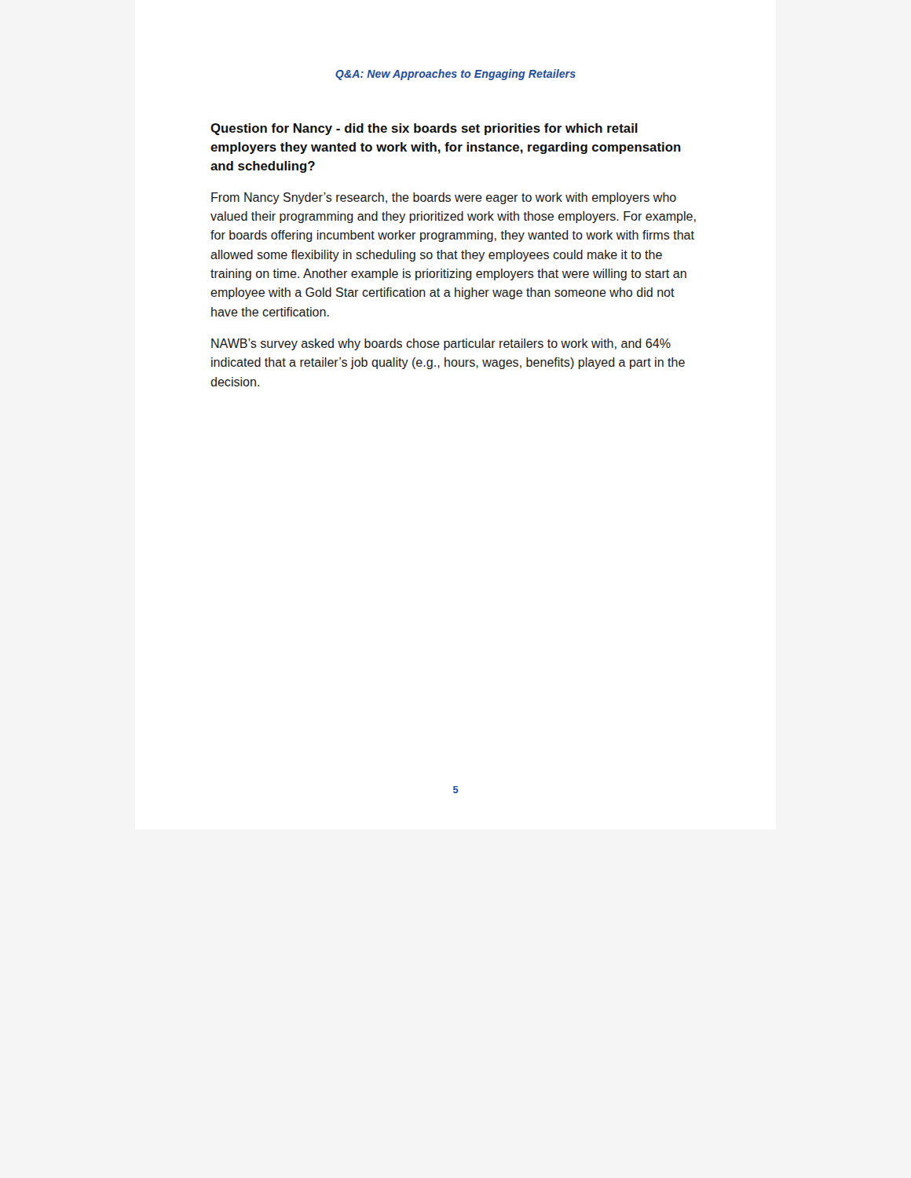Q&A: New Approaches to Engaging Retailers
Question for Nancy - did the six boards set priorities for which retail employers they wanted to work with, for instance, regarding compensation and scheduling?
From Nancy Snyder’s research, the boards were eager to work with employers who valued their programming and they prioritized work with those employers. For example, for boards offering incumbent worker programming, they wanted to work with firms that allowed some flexibility in scheduling so that they employees could make it to the training on time. Another example is prioritizing employers that were willing to start an employee with a Gold Star certification at a higher wage than someone who did not have the certification.
NAWB’s survey asked why boards chose particular retailers to work with, and 64% indicated that a retailer’s job quality (e.g., hours, wages, benefits) played a part in the decision.
5